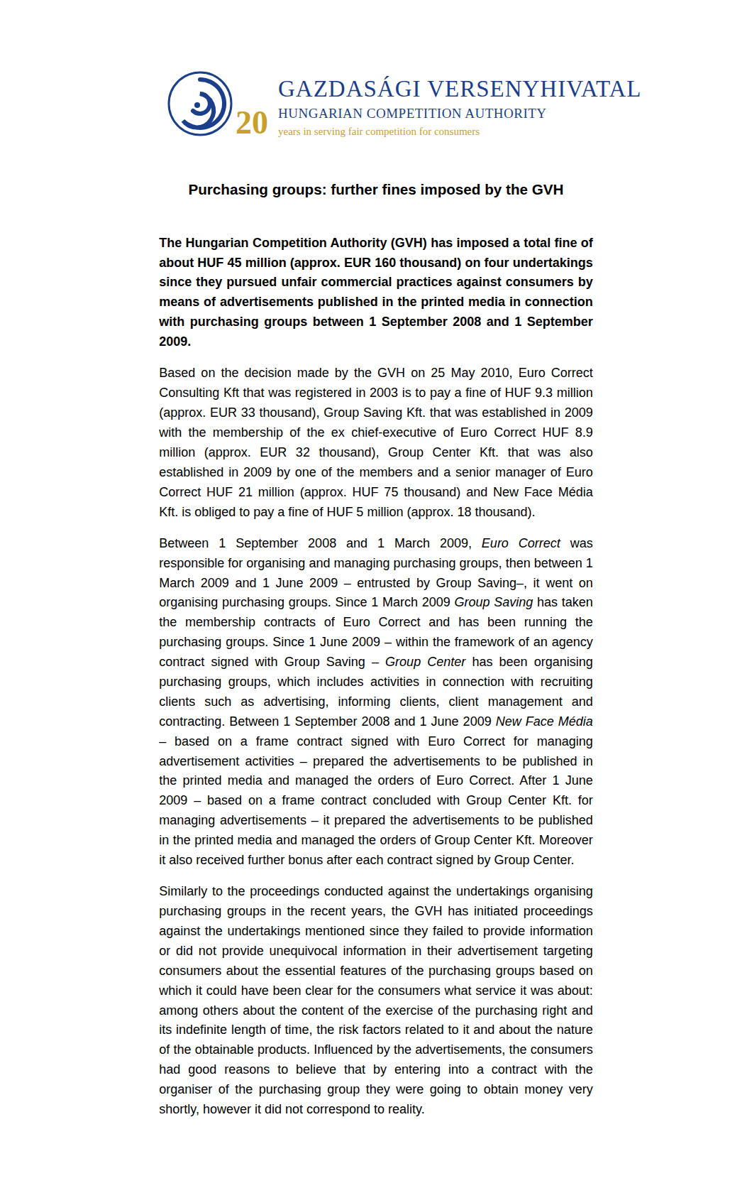20 GAZDASÁGI VERSENYHIVATAL HUNGARIAN COMPETITION AUTHORITY years in serving fair competition for consumers
Purchasing groups: further fines imposed by the GVH
The Hungarian Competition Authority (GVH) has imposed a total fine of about HUF 45 million (approx. EUR 160 thousand) on four undertakings since they pursued unfair commercial practices against consumers by means of advertisements published in the printed media in connection with purchasing groups between 1 September 2008 and 1 September 2009.
Based on the decision made by the GVH on 25 May 2010, Euro Correct Consulting Kft that was registered in 2003 is to pay a fine of HUF 9.3 million (approx. EUR 33 thousand), Group Saving Kft. that was established in 2009 with the membership of the ex chief-executive of Euro Correct HUF 8.9 million (approx. EUR 32 thousand), Group Center Kft. that was also established in 2009 by one of the members and a senior manager of Euro Correct HUF 21 million (approx. HUF 75 thousand) and New Face Média Kft. is obliged to pay a fine of HUF 5 million (approx. 18 thousand).
Between 1 September 2008 and 1 March 2009, Euro Correct was responsible for organising and managing purchasing groups, then between 1 March 2009 and 1 June 2009 – entrusted by Group Saving–, it went on organising purchasing groups. Since 1 March 2009 Group Saving has taken the membership contracts of Euro Correct and has been running the purchasing groups. Since 1 June 2009 – within the framework of an agency contract signed with Group Saving – Group Center has been organising purchasing groups, which includes activities in connection with recruiting clients such as advertising, informing clients, client management and contracting. Between 1 September 2008 and 1 June 2009 New Face Média – based on a frame contract signed with Euro Correct for managing advertisement activities – prepared the advertisements to be published in the printed media and managed the orders of Euro Correct. After 1 June 2009 – based on a frame contract concluded with Group Center Kft. for managing advertisements – it prepared the advertisements to be published in the printed media and managed the orders of Group Center Kft. Moreover it also received further bonus after each contract signed by Group Center.
Similarly to the proceedings conducted against the undertakings organising purchasing groups in the recent years, the GVH has initiated proceedings against the undertakings mentioned since they failed to provide information or did not provide unequivocal information in their advertisement targeting consumers about the essential features of the purchasing groups based on which it could have been clear for the consumers what service it was about: among others about the content of the exercise of the purchasing right and its indefinite length of time, the risk factors related to it and about the nature of the obtainable products. Influenced by the advertisements, the consumers had good reasons to believe that by entering into a contract with the organiser of the purchasing group they were going to obtain money very shortly, however it did not correspond to reality.